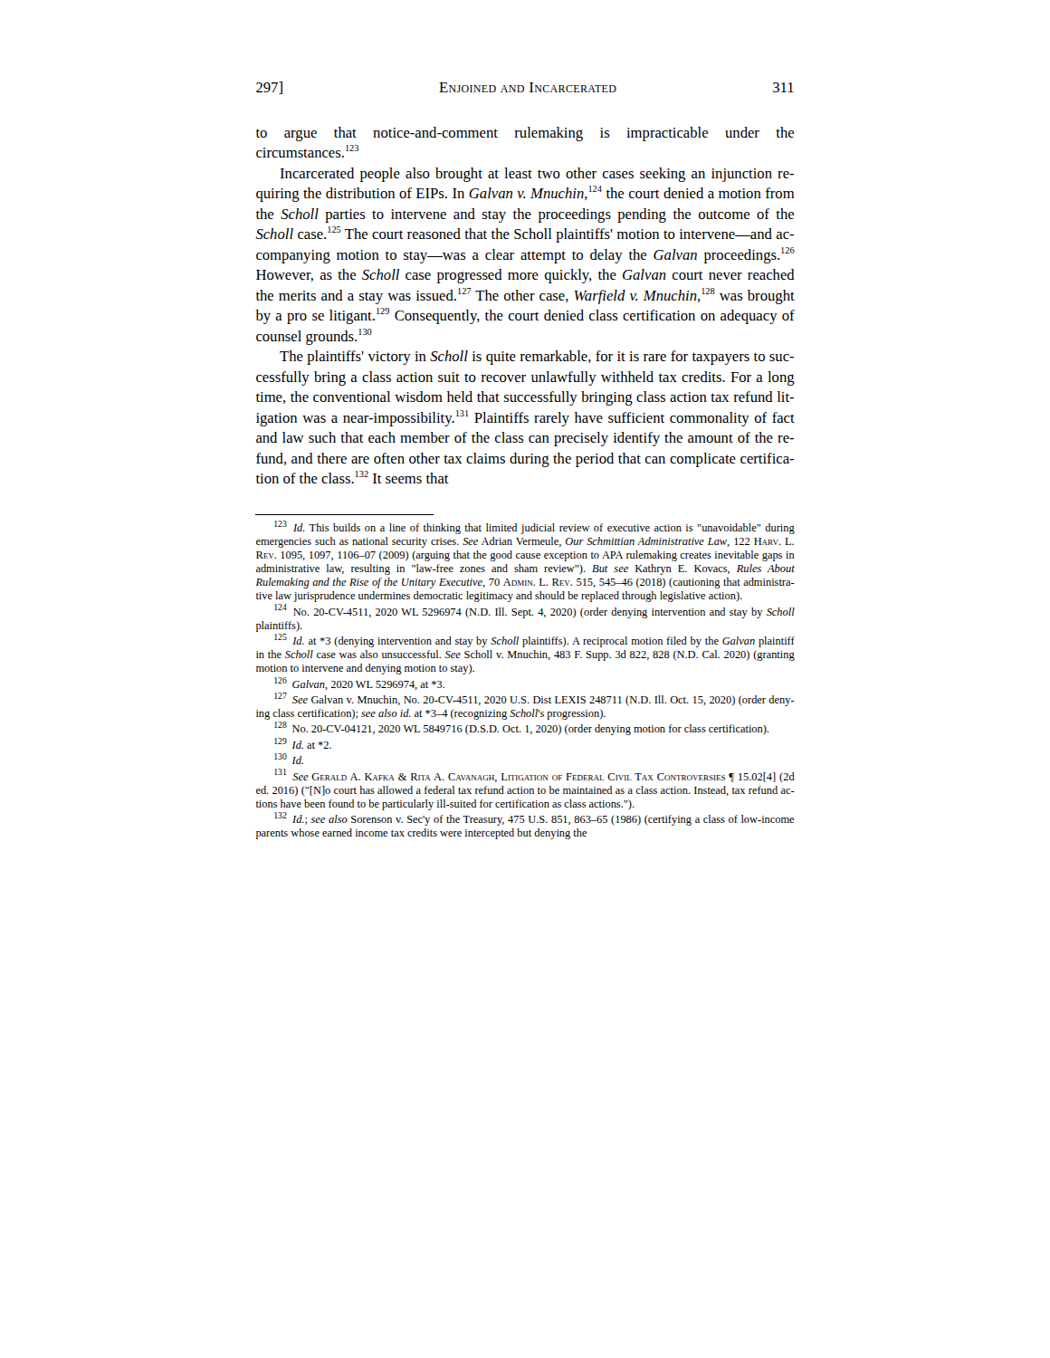297]
Enjoined and Incarcerated
311
to argue that notice-and-comment rulemaking is impracticable under the circumstances.123
Incarcerated people also brought at least two other cases seeking an injunction requiring the distribution of EIPs. In Galvan v. Mnuchin,124 the court denied a motion from the Scholl parties to intervene and stay the proceedings pending the outcome of the Scholl case.125 The court reasoned that the Scholl plaintiffs' motion to intervene—and accompanying motion to stay—was a clear attempt to delay the Galvan proceedings.126 However, as the Scholl case progressed more quickly, the Galvan court never reached the merits and a stay was issued.127 The other case, Warfield v. Mnuchin,128 was brought by a pro se litigant.129 Consequently, the court denied class certification on adequacy of counsel grounds.130
The plaintiffs' victory in Scholl is quite remarkable, for it is rare for taxpayers to successfully bring a class action suit to recover unlawfully withheld tax credits. For a long time, the conventional wisdom held that successfully bringing class action tax refund litigation was a near-impossibility.131 Plaintiffs rarely have sufficient commonality of fact and law such that each member of the class can precisely identify the amount of the refund, and there are often other tax claims during the period that can complicate certification of the class.132 It seems that
123 Id. This builds on a line of thinking that limited judicial review of executive action is "unavoidable" during emergencies such as national security crises. See Adrian Vermeule, Our Schmittian Administrative Law, 122 Harv. L. Rev. 1095, 1097, 1106–07 (2009) (arguing that the good cause exception to APA rulemaking creates inevitable gaps in administrative law, resulting in "law-free zones and sham review"). But see Kathryn E. Kovacs, Rules About Rulemaking and the Rise of the Unitary Executive, 70 Admin. L. Rev. 515, 545–46 (2018) (cautioning that administrative law jurisprudence undermines democratic legitimacy and should be replaced through legislative action).
124 No. 20-CV-4511, 2020 WL 5296974 (N.D. Ill. Sept. 4, 2020) (order denying intervention and stay by Scholl plaintiffs).
125 Id. at *3 (denying intervention and stay by Scholl plaintiffs). A reciprocal motion filed by the Galvan plaintiff in the Scholl case was also unsuccessful. See Scholl v. Mnuchin, 483 F. Supp. 3d 822, 828 (N.D. Cal. 2020) (granting motion to intervene and denying motion to stay).
126 Galvan, 2020 WL 5296974, at *3.
127 See Galvan v. Mnuchin, No. 20-CV-4511, 2020 U.S. Dist LEXIS 248711 (N.D. Ill. Oct. 15, 2020) (order denying class certification); see also id. at *3–4 (recognizing Scholl's progression).
128 No. 20-CV-04121, 2020 WL 5849716 (D.S.D. Oct. 1, 2020) (order denying motion for class certification).
129 Id. at *2.
130 Id.
131 See Gerald A. Kafka & Rita A. Cavanagh, Litigation of Federal Civil Tax Controversies ¶ 15.02[4] (2d ed. 2016) ("[N]o court has allowed a federal tax refund action to be maintained as a class action. Instead, tax refund actions have been found to be particularly ill-suited for certification as class actions.").
132 Id.; see also Sorenson v. Sec'y of the Treasury, 475 U.S. 851, 863–65 (1986) (certifying a class of low-income parents whose earned income tax credits were intercepted but denying the